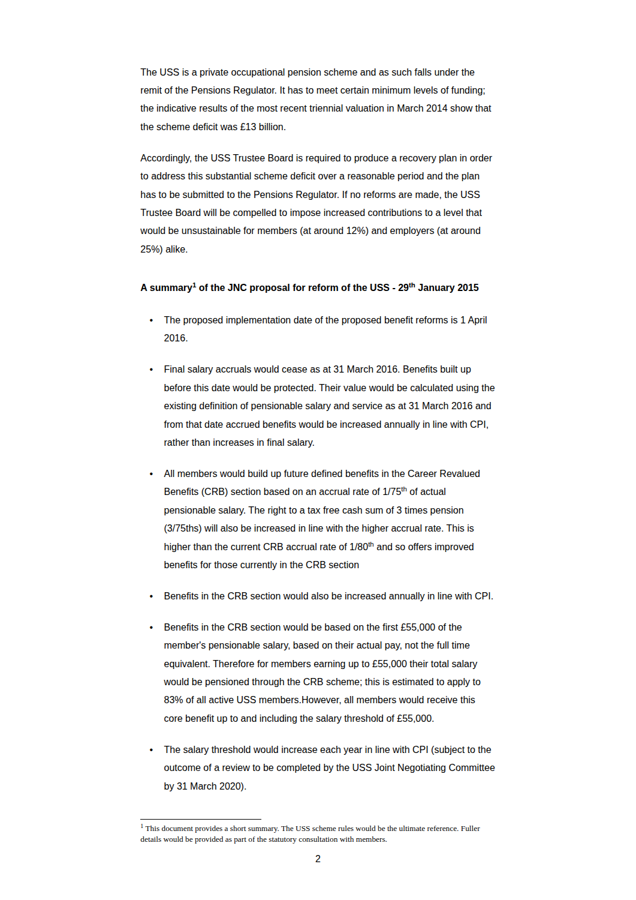The USS is a private occupational pension scheme and as such falls under the remit of the Pensions Regulator. It has to meet certain minimum levels of funding; the indicative results of the most recent triennial valuation in March 2014 show that the scheme deficit was £13 billion.
Accordingly, the USS Trustee Board is required to produce a recovery plan in order to address this substantial scheme deficit over a reasonable period and the plan has to be submitted to the Pensions Regulator. If no reforms are made, the USS Trustee Board will be compelled to impose increased contributions to a level that would be unsustainable for members (at around 12%) and employers (at around 25%) alike.
A summary1 of the JNC proposal for reform of the USS - 29th January 2015
The proposed implementation date of the proposed benefit reforms is 1 April 2016.
Final salary accruals would cease as at 31 March 2016. Benefits built up before this date would be protected. Their value would be calculated using the existing definition of pensionable salary and service as at 31 March 2016 and from that date accrued benefits would be increased annually in line with CPI, rather than increases in final salary.
All members would build up future defined benefits in the Career Revalued Benefits (CRB) section based on an accrual rate of 1/75th of actual pensionable salary. The right to a tax free cash sum of 3 times pension (3/75ths) will also be increased in line with the higher accrual rate. This is higher than the current CRB accrual rate of 1/80th and so offers improved benefits for those currently in the CRB section
Benefits in the CRB section would also be increased annually in line with CPI.
Benefits in the CRB section would be based on the first £55,000 of the member's pensionable salary, based on their actual pay, not the full time equivalent. Therefore for members earning up to £55,000 their total salary would be pensioned through the CRB scheme; this is estimated to apply to 83% of all active USS members.However, all members would receive this core benefit up to and including the salary threshold of £55,000.
The salary threshold would increase each year in line with CPI (subject to the outcome of a review to be completed by the USS Joint Negotiating Committee by 31 March 2020).
1 This document provides a short summary. The USS scheme rules would be the ultimate reference. Fuller details would be provided as part of the statutory consultation with members.
2